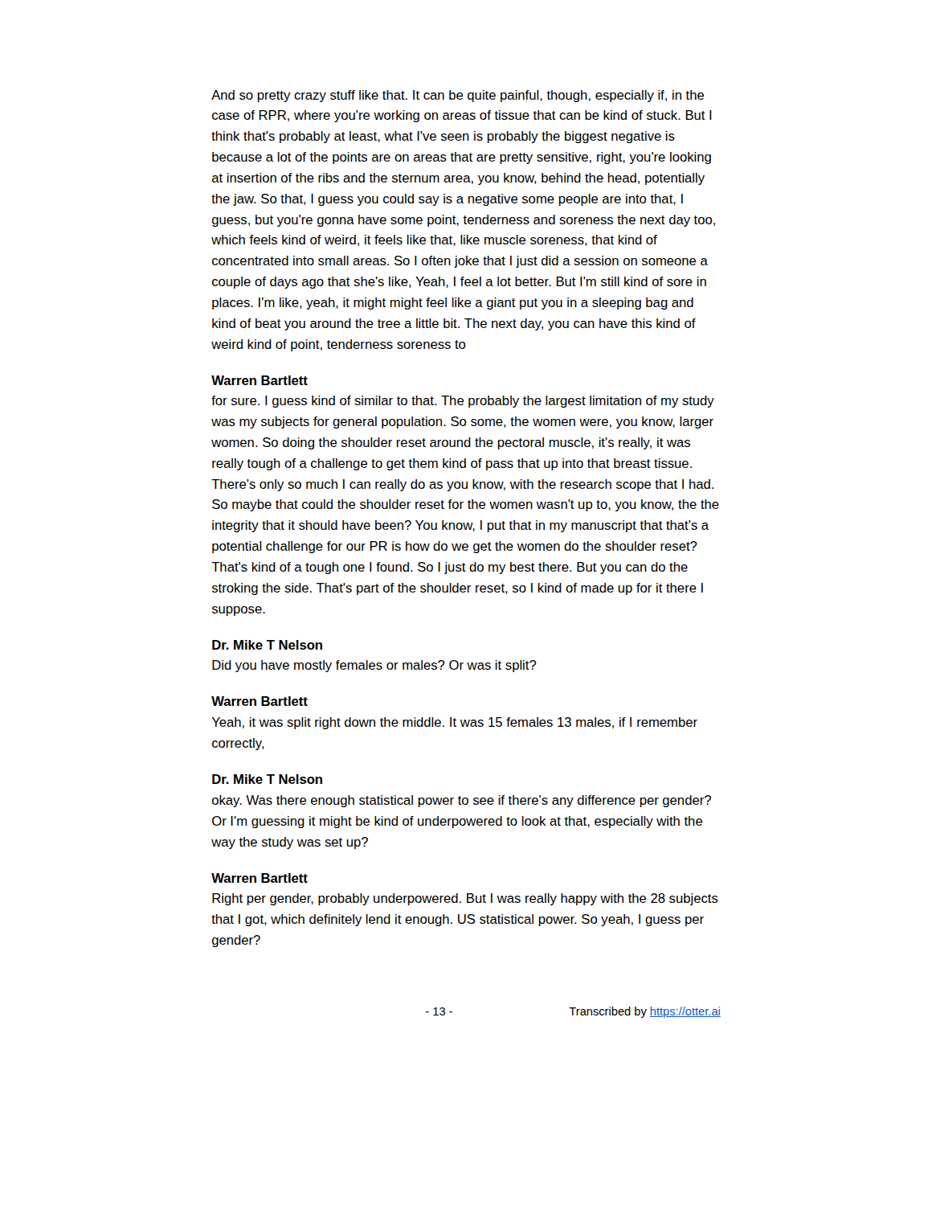And so pretty crazy stuff like that. It can be quite painful, though, especially if, in the case of RPR, where you're working on areas of tissue that can be kind of stuck. But I think that's probably at least, what I've seen is probably the biggest negative is because a lot of the points are on areas that are pretty sensitive, right, you're looking at insertion of the ribs and the sternum area, you know, behind the head, potentially the jaw. So that, I guess you could say is a negative some people are into that, I guess, but you're gonna have some point, tenderness and soreness the next day too, which feels kind of weird, it feels like that, like muscle soreness, that kind of concentrated into small areas. So I often joke that I just did a session on someone a couple of days ago that she's like, Yeah, I feel a lot better. But I'm still kind of sore in places. I'm like, yeah, it might might feel like a giant put you in a sleeping bag and kind of beat you around the tree a little bit. The next day, you can have this kind of weird kind of point, tenderness soreness to
Warren Bartlett
for sure. I guess kind of similar to that. The probably the largest limitation of my study was my subjects for general population. So some, the women were, you know, larger women. So doing the shoulder reset around the pectoral muscle, it's really, it was really tough of a challenge to get them kind of pass that up into that breast tissue. There's only so much I can really do as you know, with the research scope that I had. So maybe that could the shoulder reset for the women wasn't up to, you know, the the integrity that it should have been? You know, I put that in my manuscript that that's a potential challenge for our PR is how do we get the women do the shoulder reset? That's kind of a tough one I found. So I just do my best there. But you can do the stroking the side. That's part of the shoulder reset, so I kind of made up for it there I suppose.
Dr. Mike T Nelson
Did you have mostly females or males? Or was it split?
Warren Bartlett
Yeah, it was split right down the middle. It was 15 females 13 males, if I remember correctly,
Dr. Mike T Nelson
okay. Was there enough statistical power to see if there's any difference per gender? Or I'm guessing it might be kind of underpowered to look at that, especially with the way the study was set up?
Warren Bartlett
Right per gender, probably underpowered. But I was really happy with the 28 subjects that I got, which definitely lend it enough. US statistical power. So yeah, I guess per gender?
- 13 - Transcribed by https://otter.ai